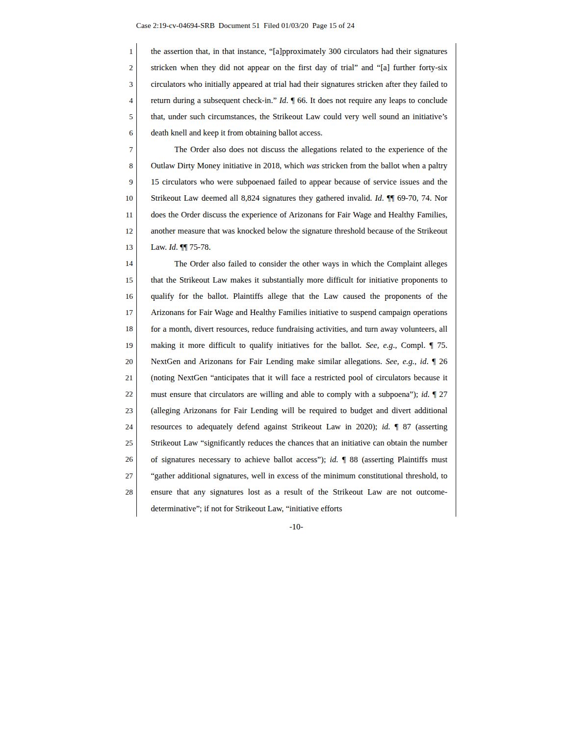Case 2:19-cv-04694-SRB Document 51 Filed 01/03/20 Page 15 of 24
1
2
3
4
5
6
7
8
9
10
11
12
13
14
15
16
17
18
19
20
21
22
23
24
25
26
27
28
the assertion that, in that instance, “[a]pproximately 300 circulators had their signatures stricken when they did not appear on the first day of trial” and “[a] further forty-six circulators who initially appeared at trial had their signatures stricken after they failed to return during a subsequent check-in.” Id. ¶ 66. It does not require any leaps to conclude that, under such circumstances, the Strikeout Law could very well sound an initiative’s death knell and keep it from obtaining ballot access.
The Order also does not discuss the allegations related to the experience of the Outlaw Dirty Money initiative in 2018, which was stricken from the ballot when a paltry 15 circulators who were subpoenaed failed to appear because of service issues and the Strikeout Law deemed all 8,824 signatures they gathered invalid. Id. ¶¶ 69-70, 74. Nor does the Order discuss the experience of Arizonans for Fair Wage and Healthy Families, another measure that was knocked below the signature threshold because of the Strikeout Law. Id. ¶¶ 75-78.
The Order also failed to consider the other ways in which the Complaint alleges that the Strikeout Law makes it substantially more difficult for initiative proponents to qualify for the ballot. Plaintiffs allege that the Law caused the proponents of the Arizonans for Fair Wage and Healthy Families initiative to suspend campaign operations for a month, divert resources, reduce fundraising activities, and turn away volunteers, all making it more difficult to qualify initiatives for the ballot. See, e.g., Compl. ¶ 75. NextGen and Arizonans for Fair Lending make similar allegations. See, e.g., id. ¶ 26 (noting NextGen “anticipates that it will face a restricted pool of circulators because it must ensure that circulators are willing and able to comply with a subpoena”); id. ¶ 27 (alleging Arizonans for Fair Lending will be required to budget and divert additional resources to adequately defend against Strikeout Law in 2020); id. ¶ 87 (asserting Strikeout Law “significantly reduces the chances that an initiative can obtain the number of signatures necessary to achieve ballot access”); id. ¶ 88 (asserting Plaintiffs must “gather additional signatures, well in excess of the minimum constitutional threshold, to ensure that any signatures lost as a result of the Strikeout Law are not outcome-determinative”; if not for Strikeout Law, “initiative efforts
-10-